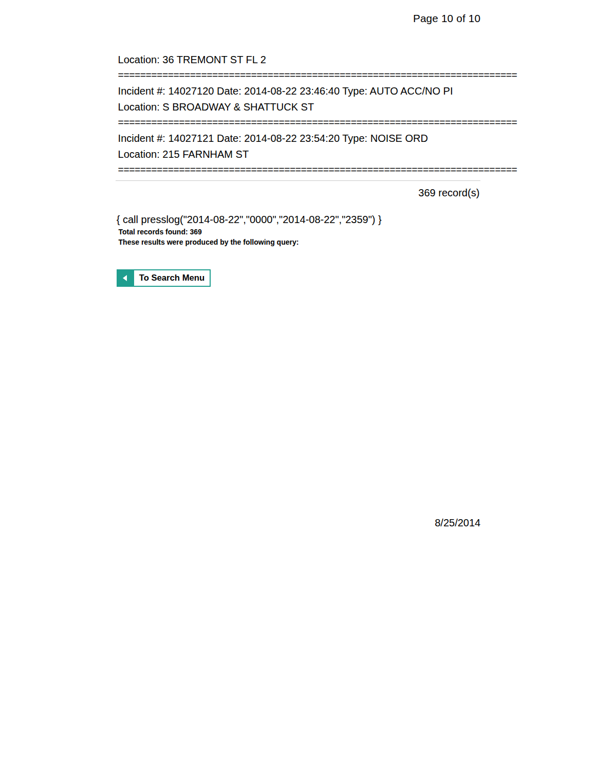Page 10 of 10
Location: 36 TREMONT ST FL 2
========================================================================
Incident #: 14027120 Date: 2014-08-22 23:46:40 Type: AUTO ACC/NO PI
Location: S BROADWAY & SHATTUCK ST
========================================================================
Incident #: 14027121 Date: 2014-08-22 23:54:20 Type: NOISE ORD
Location: 215 FARNHAM ST
========================================================================
369 record(s)
{ call presslog("2014-08-22","0000","2014-08-22","2359") }
Total records found: 369
These results were produced by the following query:
To Search Menu
8/25/2014